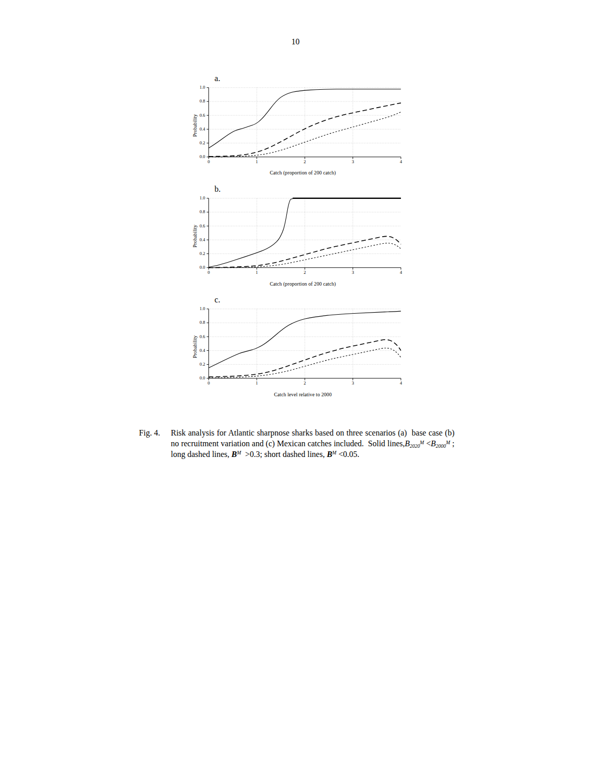10
a.
Probability
0.0 0.2 0.4 0.6 0.8 1.0 0 1 2 3 4
Catch (proportion of 200 catch)
b.
Probability
0.0 0.2 0.4 0.6 0.8 1.0 0 1 2 3 4
Catch (proportion of 200 catch)
c.
Probability
0.0 0.2 0.4 0.6 0.8 1.0 0 1 2 3 4
Catch level relative to 2000
Fig. 4.
Risk analysis for Atlantic sharpnose sharks based on three scenarios (a) base case (b) no recruitment variation and (c) Mexican catches included. Solid lines,B2020M <B2000M ; long dashed lines, BM >0.3; short dashed lines, BM <0.05.